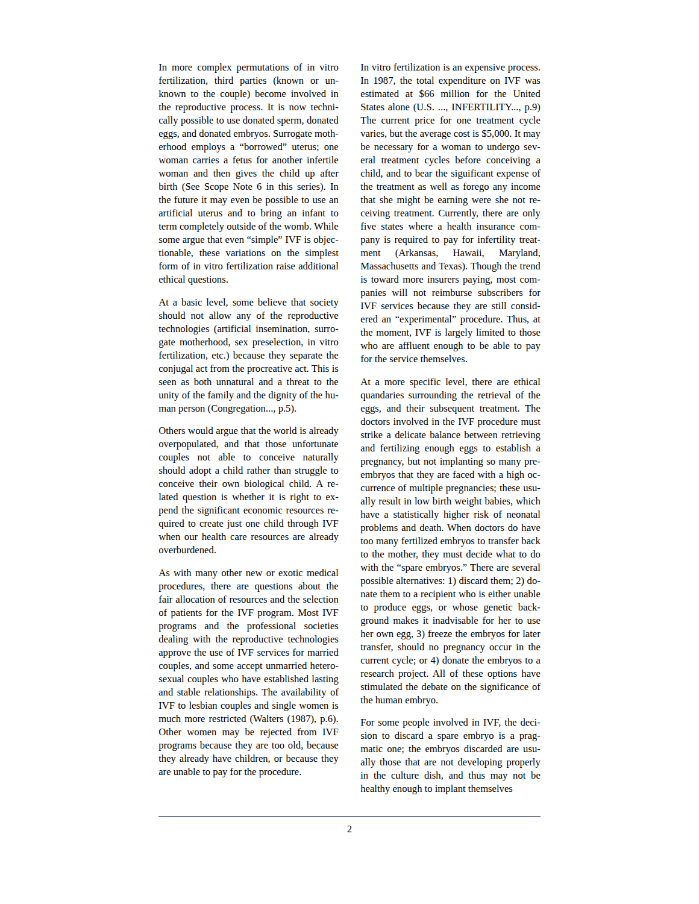In more complex permutations of in vitro fertilization, third parties (known or unknown to the couple) become involved in the reproductive process. It is now technically possible to use donated sperm, donated eggs, and donated embryos. Surrogate motherhood employs a “borrowed” uterus; one woman carries a fetus for another infertile woman and then gives the child up after birth (See Scope Note 6 in this series). In the future it may even be possible to use an artificial uterus and to bring an infant to term completely outside of the womb. While some argue that even “simple” IVF is objectionable, these variations on the simplest form of in vitro fertilization raise additional ethical questions.
At a basic level, some believe that society should not allow any of the reproductive technologies (artificial insemination, surrogate motherhood, sex preselection, in vitro fertilization, etc.) because they separate the conjugal act from the procreative act. This is seen as both unnatural and a threat to the unity of the family and the dignity of the human person (Congregation..., p.5).
Others would argue that the world is already overpopulated, and that those unfortunate couples not able to conceive naturally should adopt a child rather than struggle to conceive their own biological child. A related question is whether it is right to expend the significant economic resources required to create just one child through IVF when our health care resources are already overburdened.
As with many other new or exotic medical procedures, there are questions about the fair allocation of resources and the selection of patients for the IVF program. Most IVF programs and the professional societies dealing with the reproductive technologies approve the use of IVF services for married couples, and some accept unmarried heterosexual couples who have established lasting and stable relationships. The availability of IVF to lesbian couples and single women is much more restricted (Walters (1987), p.6). Other women may be rejected from IVF programs because they are too old, because they already have children, or because they are unable to pay for the procedure.
In vitro fertilization is an expensive process. In 1987, the total expenditure on IVF was estimated at $66 million for the United States alone (U.S. ..., INFERTILITY..., p.9) The current price for one treatment cycle varies, but the average cost is $5,000. It may be necessary for a woman to undergo several treatment cycles before conceiving a child, and to bear the siguificant expense of the treatment as well as forego any income that she might be earning were she not receiving treatment. Currently, there are only five states where a health insurance company is required to pay for infertility treatment (Arkansas, Hawaii, Maryland, Massachusetts and Texas). Though the trend is toward more insurers paying, most companies will not reimburse subscribers for IVF services because they are still considered an “experimental” procedure. Thus, at the moment, IVF is largely limited to those who are affluent enough to be able to pay for the service themselves.
At a more specific level, there are ethical quandaries surrounding the retrieval of the eggs, and their subsequent treatment. The doctors involved in the IVF procedure must strike a delicate balance between retrieving and fertilizing enough eggs to establish a pregnancy, but not implanting so many preembryos that they are faced with a high occurrence of multiple pregnancies; these usually result in low birth weight babies, which have a statistically higher risk of neonatal problems and death. When doctors do have too many fertilized embryos to transfer back to the mother, they must decide what to do with the “spare embryos.” There are several possible alternatives: 1) discard them; 2) donate them to a recipient who is either unable to produce eggs, or whose genetic background makes it inadvisable for her to use her own egg, 3) freeze the embryos for later transfer, should no pregnancy occur in the current cycle; or 4) donate the embryos to a research project. All of these options have stimulated the debate on the significance of the human embryo.
For some people involved in IVF, the decision to discard a spare embryo is a pragmatic one; the embryos discarded are usually those that are not developing properly in the culture dish, and thus may not be healthy enough to implant themselves
2